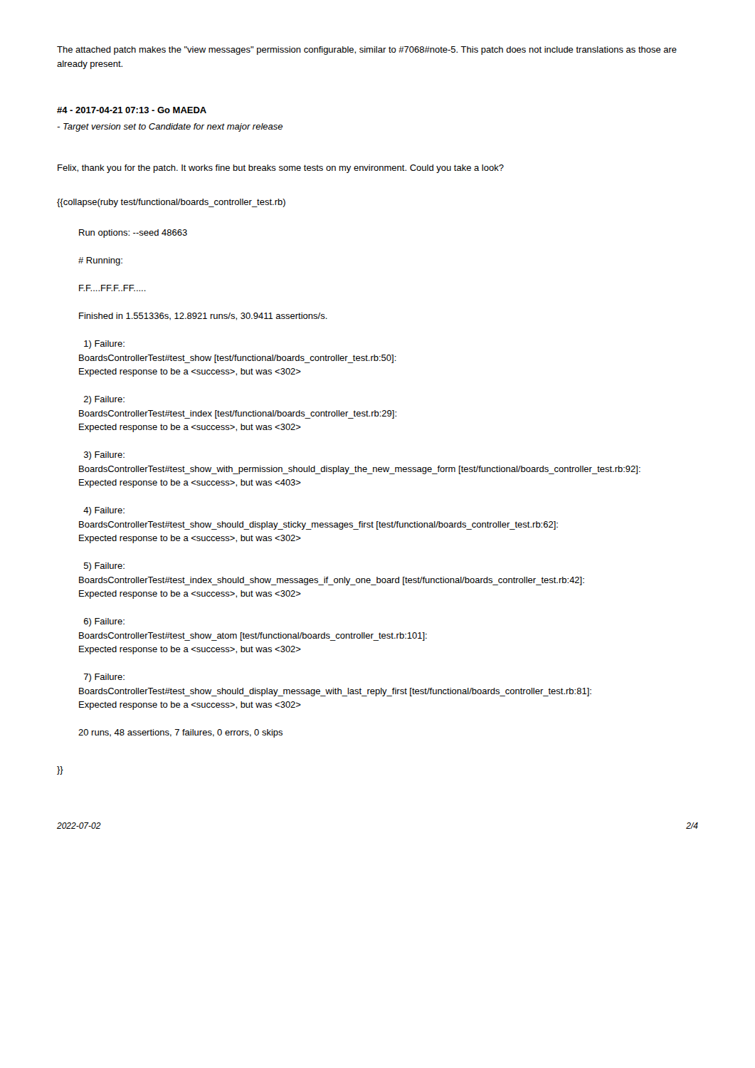The attached patch makes the "view messages" permission configurable, similar to #7068#note-5. This patch does not include translations as those are already present.
#4 - 2017-04-21 07:13 - Go MAEDA
- Target version set to Candidate for next major release
Felix, thank you for the patch. It works fine but breaks some tests on my environment. Could you take a look?
{{collapse(ruby test/functional/boards_controller_test.rb)
Run options: --seed 48663

# Running:

F.F....FF.F..FF.....

Finished in 1.551336s, 12.8921 runs/s, 30.9411 assertions/s.

  1) Failure:
BoardsControllerTest#test_show [test/functional/boards_controller_test.rb:50]:
Expected response to be a <success>, but was <302>

  2) Failure:
BoardsControllerTest#test_index [test/functional/boards_controller_test.rb:29]:
Expected response to be a <success>, but was <302>

  3) Failure:
BoardsControllerTest#test_show_with_permission_should_display_the_new_message_form [test/functional/boards_controller_test.rb:92]:
Expected response to be a <success>, but was <403>

  4) Failure:
BoardsControllerTest#test_show_should_display_sticky_messages_first [test/functional/boards_controller_test.rb:62]:
Expected response to be a <success>, but was <302>

  5) Failure:
BoardsControllerTest#test_index_should_show_messages_if_only_one_board [test/functional/boards_controller_test.rb:42]:
Expected response to be a <success>, but was <302>

  6) Failure:
BoardsControllerTest#test_show_atom [test/functional/boards_controller_test.rb:101]:
Expected response to be a <success>, but was <302>

  7) Failure:
BoardsControllerTest#test_show_should_display_message_with_last_reply_first [test/functional/boards_controller_test.rb:81]:
Expected response to be a <success>, but was <302>

20 runs, 48 assertions, 7 failures, 0 errors, 0 skips
}}
2022-07-02 2/4